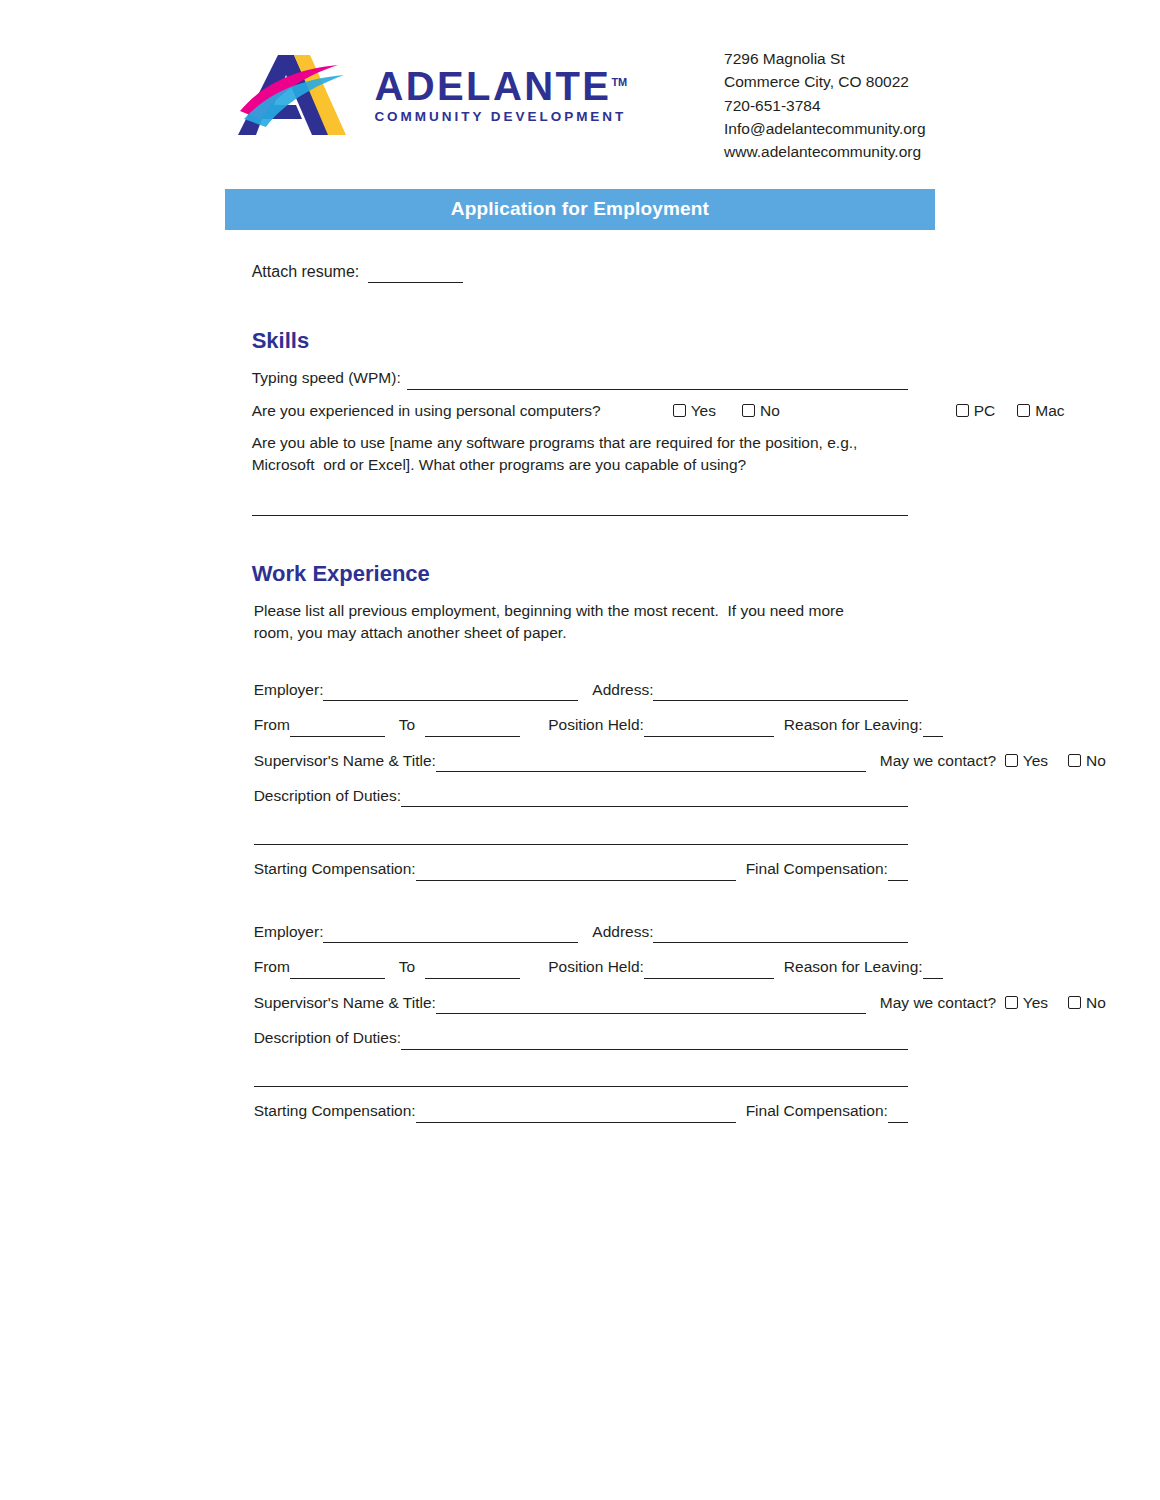ADELANTETM
COMMUNITY DEVELOPMENT
7296 Magnolia St
Commerce City, CO 80022
720-651-3784
Info@adelantecommunity.org
www.adelantecommunity.org
Application for Employment
Attach resume:
Skills
Typing speed (WPM):
Are you experienced in using personal computers? Yes No PC Mac
Are you able to use [name any software programs that are required for the position, e.g., Microsoft ord or Excel]. What other programs are you capable of using?
Work Experience
Please list all previous employment, beginning with the most recent. If you need more room, you may attach another sheet of paper.
Employer: Address:
From To Position Held: Reason for Leaving:
Supervisor's Name & Title: May we contact? Yes No
Description of Duties:
Starting Compensation: Final Compensation:
Employer: Address:
From To Position Held: Reason for Leaving:
Supervisor's Name & Title: May we contact? Yes No
Description of Duties:
Starting Compensation: Final Compensation: